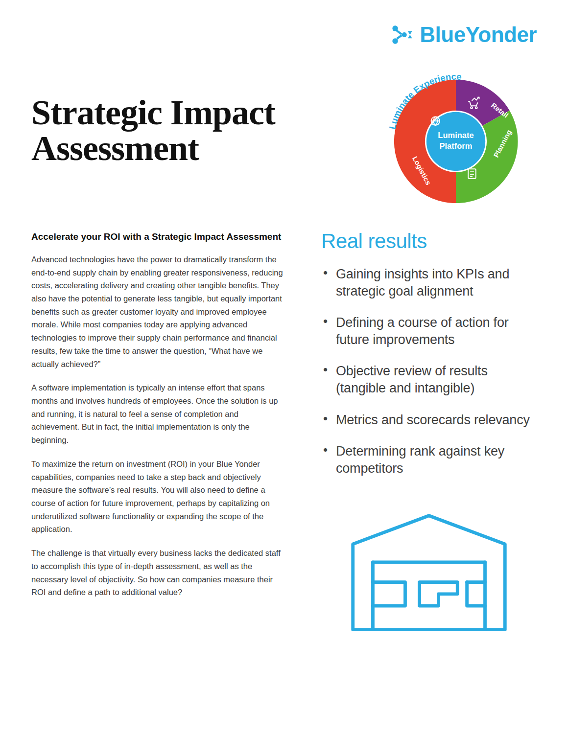BlueYonder
Strategic Impact
Assessment
Luminate Platform Luminate Experience Retail Planning Logistics
Accelerate your ROI with a Strategic Impact Assessment
Advanced technologies have the power to dramatically transform the end-to-end supply chain by enabling greater responsiveness, reducing costs, accelerating delivery and creating other tangible benefits. They also have the potential to generate less tangible, but equally important benefits such as greater customer loyalty and improved employee morale. While most companies today are applying advanced technologies to improve their supply chain performance and financial results, few take the time to answer the question, “What have we actually achieved?”
A software implementation is typically an intense effort that spans months and involves hundreds of employees. Once the solution is up and running, it is natural to feel a sense of completion and achievement. But in fact, the initial implementation is only the beginning.
To maximize the return on investment (ROI) in your Blue Yonder capabilities, companies need to take a step back and objectively measure the software’s real results. You will also need to define a course of action for future improvement, perhaps by capitalizing on underutilized software functionality or expanding the scope of the application.
The challenge is that virtually every business lacks the dedicated staff to accomplish this type of in-depth assessment, as well as the necessary level of objectivity. So how can companies measure their ROI and define a path to additional value?
Real results
Gaining insights into KPIs and strategic goal alignment
Defining a course of action for future improvements
Objective review of results (tangible and intangible)
Metrics and scorecards relevancy
Determining rank against key competitors